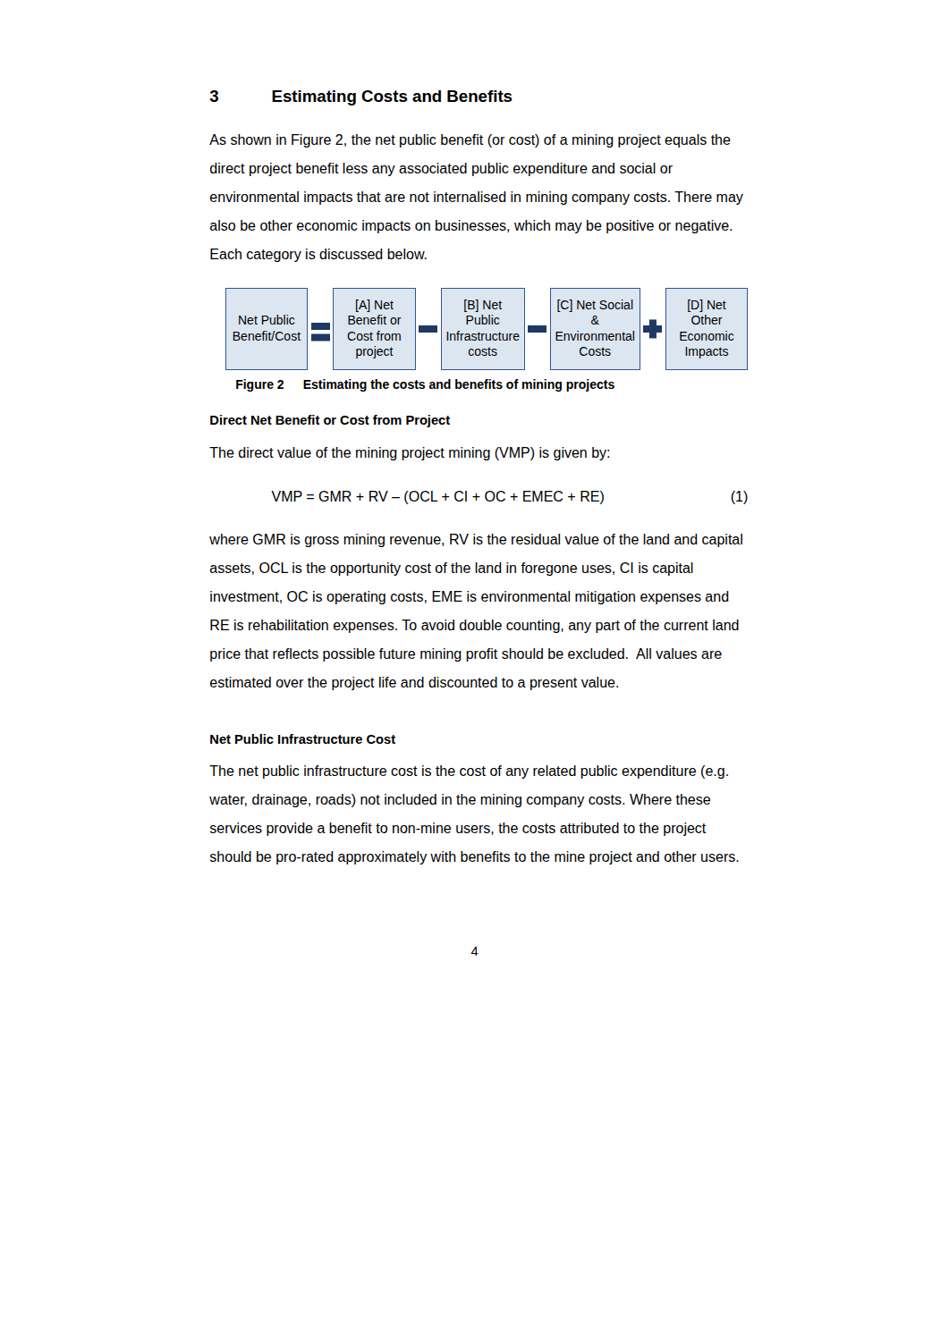3 Estimating Costs and Benefits
As shown in Figure 2, the net public benefit (or cost) of a mining project equals the direct project benefit less any associated public expenditure and social or environmental impacts that are not internalised in mining company costs. There may also be other economic impacts on businesses, which may be positive or negative. Each category is discussed below.
Net Public Benefit/Cost
[A] Net Benefit or Cost from project
[B] Net Public Infrastructure costs
[C] Net Social & Environmental Costs
[D] Net Other Economic Impacts
Figure 2 Estimating the costs and benefits of mining projects
Direct Net Benefit or Cost from Project
The direct value of the mining project mining (VMP) is given by:
VMP = GMR + RV – (OCL + CI + OC + EMEC + RE) (1)
where GMR is gross mining revenue, RV is the residual value of the land and capital assets, OCL is the opportunity cost of the land in foregone uses, CI is capital investment, OC is operating costs, EME is environmental mitigation expenses and RE is rehabilitation expenses. To avoid double counting, any part of the current land price that reflects possible future mining profit should be excluded. All values are estimated over the project life and discounted to a present value.
Net Public Infrastructure Cost
The net public infrastructure cost is the cost of any related public expenditure (e.g. water, drainage, roads) not included in the mining company costs. Where these services provide a benefit to non-mine users, the costs attributed to the project should be pro-rated approximately with benefits to the mine project and other users.
4